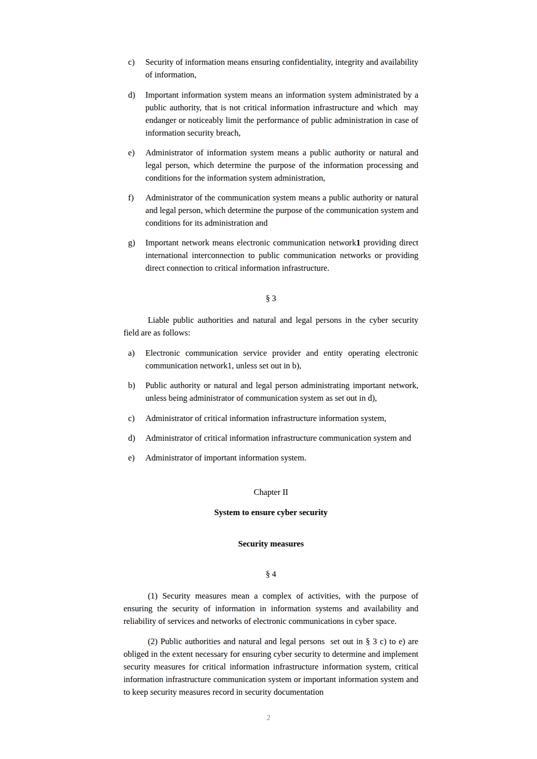c) Security of information means ensuring confidentiality, integrity and availability of information,
d) Important information system means an information system administrated by a public authority, that is not critical information infrastructure and which may endanger or noticeably limit the performance of public administration in case of information security breach,
e) Administrator of information system means a public authority or natural and legal person, which determine the purpose of the information processing and conditions for the information system administration,
f) Administrator of the communication system means a public authority or natural and legal person, which determine the purpose of the communication system and conditions for its administration and
g) Important network means electronic communication network1 providing direct international interconnection to public communication networks or providing direct connection to critical information infrastructure.
§ 3
Liable public authorities and natural and legal persons in the cyber security field are as follows:
a) Electronic communication service provider and entity operating electronic communication network1, unless set out in b),
b) Public authority or natural and legal person administrating important network, unless being administrator of communication system as set out in d),
c) Administrator of critical information infrastructure information system,
d) Administrator of critical information infrastructure communication system and
e) Administrator of important information system.
Chapter II
System to ensure cyber security
Security measures
§ 4
(1) Security measures mean a complex of activities, with the purpose of ensuring the security of information in information systems and availability and reliability of services and networks of electronic communications in cyber space.
(2) Public authorities and natural and legal persons set out in § 3 c) to e) are obliged in the extent necessary for ensuring cyber security to determine and implement security measures for critical information infrastructure information system, critical information infrastructure communication system or important information system and to keep security measures record in security documentation
2